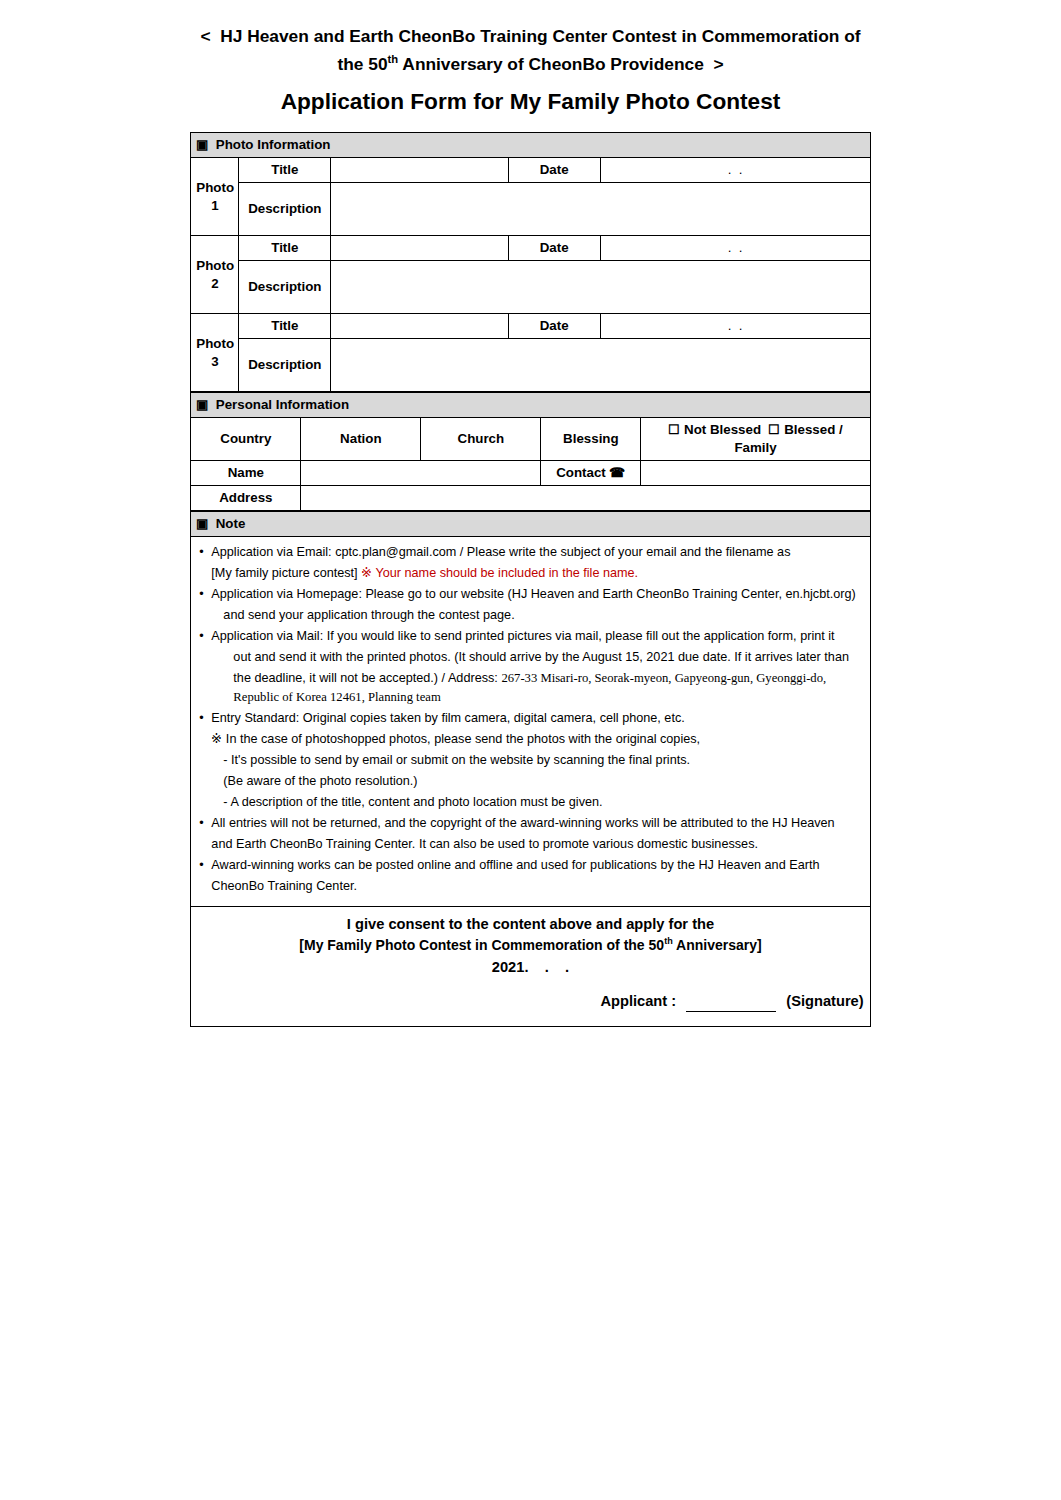< HJ Heaven and Earth CheonBo Training Center Contest in Commemoration of
the 50th Anniversary of CheonBo Providence >
Application Form for My Family Photo Contest
| ▣ Photo Information |
| Photo 1 | Title | | Date | . . |
| Description | |
| Photo 2 | Title | | Date | . . |
| Description | |
| Photo 3 | Title | | Date | . . |
| Description | |
| ▣ Personal Information |
| Country | Nation | Church | Blessing | ☐ Not Blessed ☐ Blessed / Family |
| Name | | Contact ☎ | |
| Address | |
| ▣ Note |
Application via Email: cptc.plan@gmail.com / Please write the subject of your email and the filename as
[My family picture contest] ※ Your name should be included in the file name.
Application via Homepage: Please go to our website (HJ Heaven and Earth CheonBo Training Center, en.hjcbt.org)
and send your application through the contest page.
Application via Mail: If you would like to send printed pictures via mail, please fill out the application form, print it
out and send it with the printed photos. (It should arrive by the August 15, 2021 due date. If it arrives later than
the deadline, it will not be accepted.) / Address: 267-33 Misari-ro, Seorak-myeon, Gapyeong-gun, Gyeonggi-do, Republic of Korea 12461, Planning team
Entry Standard: Original copies taken by film camera, digital camera, cell phone, etc.
※ In the case of photoshopped photos, please send the photos with the original copies,
- It's possible to send by email or submit on the website by scanning the final prints.
(Be aware of the photo resolution.)
- A description of the title, content and photo location must be given.
All entries will not be returned, and the copyright of the award-winning works will be attributed to the HJ Heaven
and Earth CheonBo Training Center. It can also be used to promote various domestic businesses.
Award-winning works can be posted online and offline and used for publications by the HJ Heaven and Earth
CheonBo Training Center.
I give consent to the content above and apply for the
[My Family Photo Contest in Commemoration of the 50th Anniversary]
2021. . .
Applicant : (Signature)